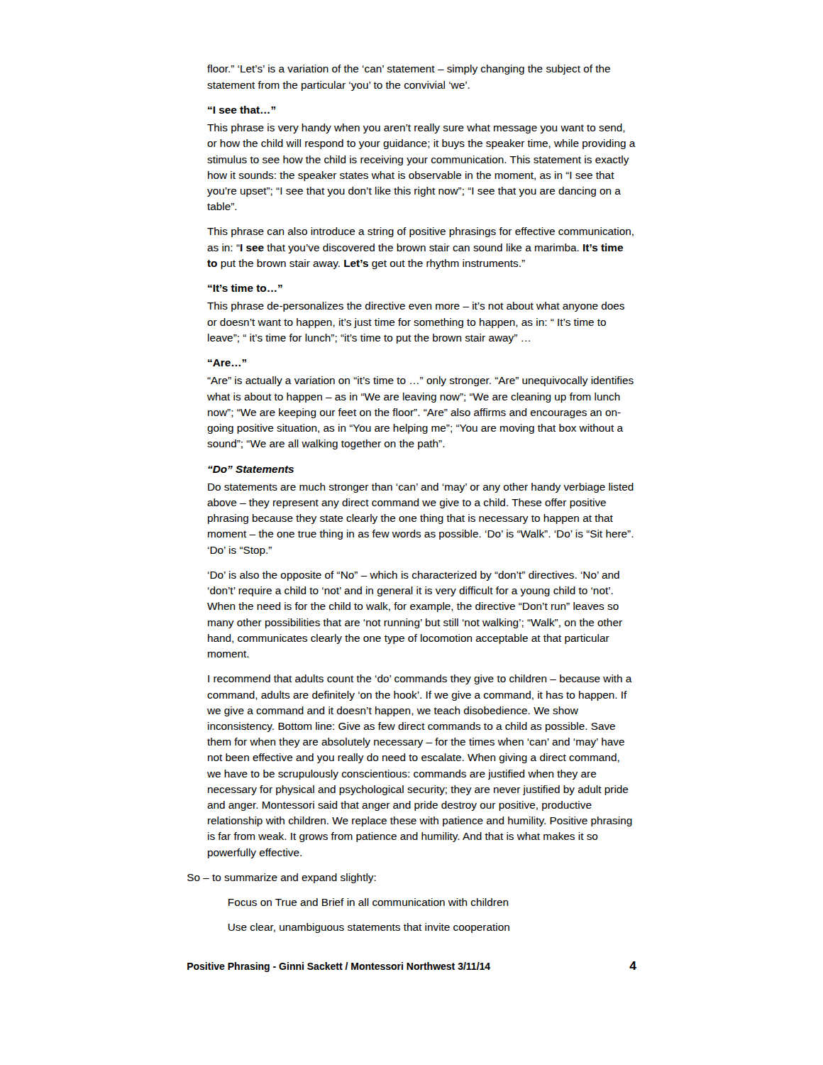floor.” ‘Let’s’ is a variation of the ‘can’ statement – simply changing the subject of the statement from the particular ‘you’ to the convivial ‘we’.
“I see that…”
This phrase is very handy when you aren’t really sure what message you want to send, or how the child will respond to your guidance; it buys the speaker time, while providing a stimulus to see how the child is receiving your communication. This statement is exactly how it sounds: the speaker states what is observable in the moment, as in “I see that you’re upset”; “I see that you don’t like this right now”; “I see that you are dancing on a table”.
This phrase can also introduce a string of positive phrasings for effective communication, as in: “I see that you’ve discovered the brown stair can sound like a marimba. It’s time to put the brown stair away. Let’s get out the rhythm instruments.”
“It’s time to…”
This phrase de-personalizes the directive even more – it’s not about what anyone does or doesn’t want to happen, it’s just time for something to happen, as in: “ It’s time to leave”; “ it’s time for lunch”; “it’s time to put the brown stair away” …
“Are…”
“Are” is actually a variation on “it’s time to …” only stronger. “Are” unequivocally identifies what is about to happen – as in “We are leaving now”; “We are cleaning up from lunch now”; “We are keeping our feet on the floor”. “Are” also affirms and encourages an on-going positive situation, as in “You are helping me”; “You are moving that box without a sound”; “We are all walking together on the path”.
“Do” Statements
Do statements are much stronger than ‘can’ and ‘may’ or any other handy verbiage listed above – they represent any direct command we give to a child. These offer positive phrasing because they state clearly the one thing that is necessary to happen at that moment – the one true thing in as few words as possible. ‘Do’ is “Walk”. ‘Do’ is “Sit here”. ‘Do’ is “Stop.”
‘Do’ is also the opposite of “No” – which is characterized by “don’t” directives. ‘No’ and ‘don’t’ require a child to ‘not’ and in general it is very difficult for a young child to ‘not’. When the need is for the child to walk, for example, the directive “Don’t run” leaves so many other possibilities that are ‘not running’ but still ‘not walking’; “Walk”, on the other hand, communicates clearly the one type of locomotion acceptable at that particular moment.
I recommend that adults count the ‘do’ commands they give to children – because with a command, adults are definitely ‘on the hook’. If we give a command, it has to happen. If we give a command and it doesn’t happen, we teach disobedience. We show inconsistency. Bottom line: Give as few direct commands to a child as possible. Save them for when they are absolutely necessary – for the times when ‘can’ and ‘may’ have not been effective and you really do need to escalate. When giving a direct command, we have to be scrupulously conscientious: commands are justified when they are necessary for physical and psychological security; they are never justified by adult pride and anger. Montessori said that anger and pride destroy our positive, productive relationship with children. We replace these with patience and humility. Positive phrasing is far from weak. It grows from patience and humility. And that is what makes it so powerfully effective.
So – to summarize and expand slightly:
Focus on True and Brief in all communication with children
Use clear, unambiguous statements that invite cooperation
Positive Phrasing - Ginni Sackett / Montessori Northwest 3/11/14 4